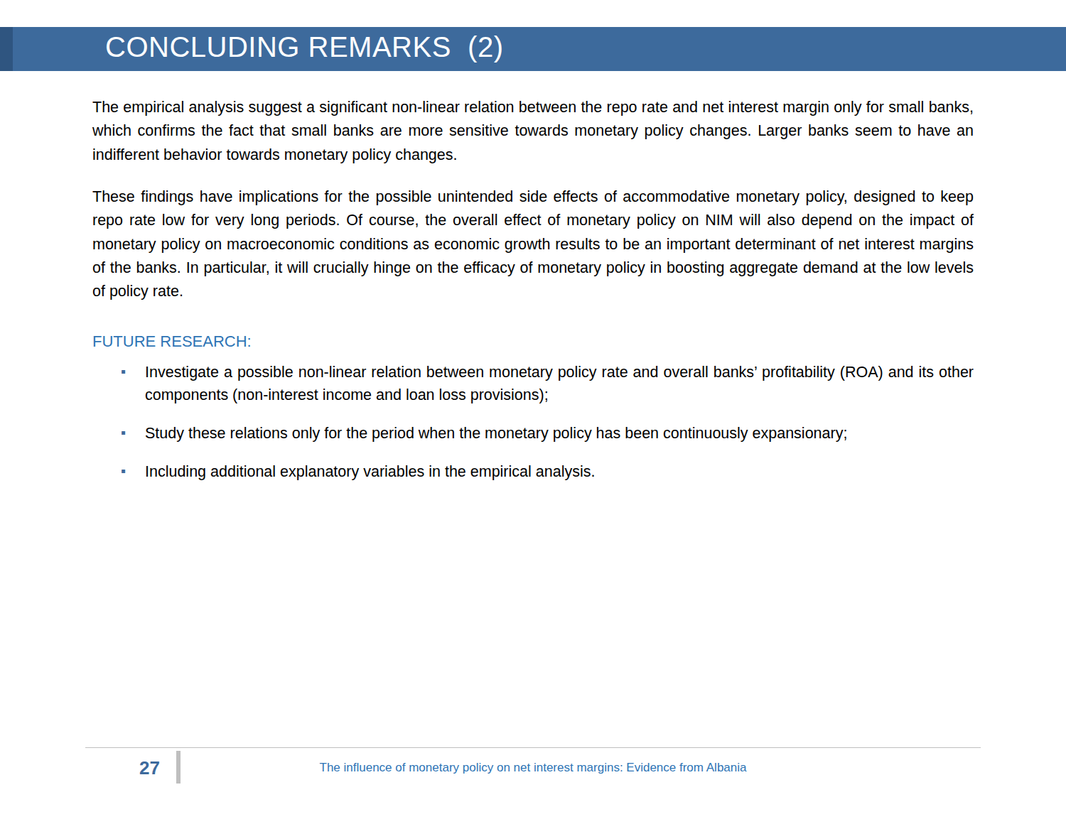CONCLUDING REMARKS (2)
The empirical analysis suggest a significant non-linear relation between the repo rate and net interest margin only for small banks, which confirms the fact that small banks are more sensitive towards monetary policy changes. Larger banks seem to have an indifferent behavior towards monetary policy changes.
These findings have implications for the possible unintended side effects of accommodative monetary policy, designed to keep repo rate low for very long periods. Of course, the overall effect of monetary policy on NIM will also depend on the impact of monetary policy on macroeconomic conditions as economic growth results to be an important determinant of net interest margins of the banks. In particular, it will crucially hinge on the efficacy of monetary policy in boosting aggregate demand at the low levels of policy rate.
FUTURE RESEARCH:
Investigate a possible non-linear relation between monetary policy rate and overall banks’ profitability (ROA) and its other components (non-interest income and loan loss provisions);
Study these relations only for the period when the monetary policy has been continuously expansionary;
Including additional explanatory variables in the empirical analysis.
27
The influence of monetary policy on net interest margins: Evidence from Albania